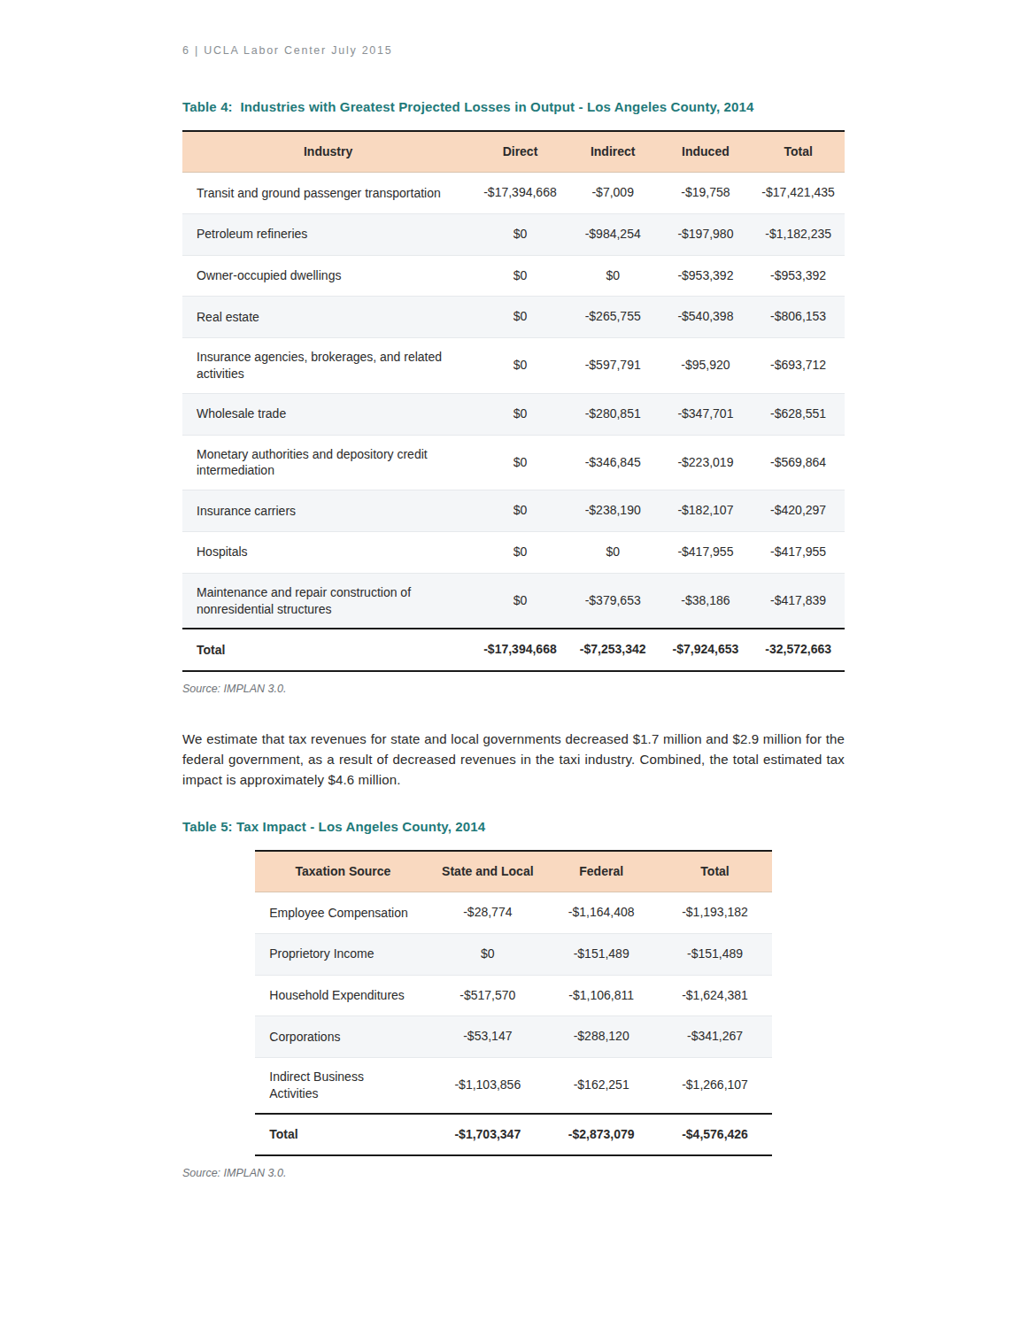6 | UCLA Labor Center July 2015
Table 4: Industries with Greatest Projected Losses in Output - Los Angeles County, 2014
| Industry | Direct | Indirect | Induced | Total |
| --- | --- | --- | --- | --- |
| Transit and ground passenger transportation | -$17,394,668 | -$7,009 | -$19,758 | -$17,421,435 |
| Petroleum refineries | $0 | -$984,254 | -$197,980 | -$1,182,235 |
| Owner-occupied dwellings | $0 | $0 | -$953,392 | -$953,392 |
| Real estate | $0 | -$265,755 | -$540,398 | -$806,153 |
| Insurance agencies, brokerages, and related activities | $0 | -$597,791 | -$95,920 | -$693,712 |
| Wholesale trade | $0 | -$280,851 | -$347,701 | -$628,551 |
| Monetary authorities and depository credit intermediation | $0 | -$346,845 | -$223,019 | -$569,864 |
| Insurance carriers | $0 | -$238,190 | -$182,107 | -$420,297 |
| Hospitals | $0 | $0 | -$417,955 | -$417,955 |
| Maintenance and repair construction of nonresidential structures | $0 | -$379,653 | -$38,186 | -$417,839 |
| Total | -$17,394,668 | -$7,253,342 | -$7,924,653 | -32,572,663 |
Source: IMPLAN 3.0.
We estimate that tax revenues for state and local governments decreased $1.7 million and $2.9 million for the federal government, as a result of decreased revenues in the taxi industry. Combined, the total estimated tax impact is approximately $4.6 million.
Table 5: Tax Impact - Los Angeles County, 2014
| Taxation Source | State and Local | Federal | Total |
| --- | --- | --- | --- |
| Employee Compensation | -$28,774 | -$1,164,408 | -$1,193,182 |
| Proprietory Income | $0 | -$151,489 | -$151,489 |
| Household Expenditures | -$517,570 | -$1,106,811 | -$1,624,381 |
| Corporations | -$53,147 | -$288,120 | -$341,267 |
| Indirect Business Activities | -$1,103,856 | -$162,251 | -$1,266,107 |
| Total | -$1,703,347 | -$2,873,079 | -$4,576,426 |
Source: IMPLAN 3.0.